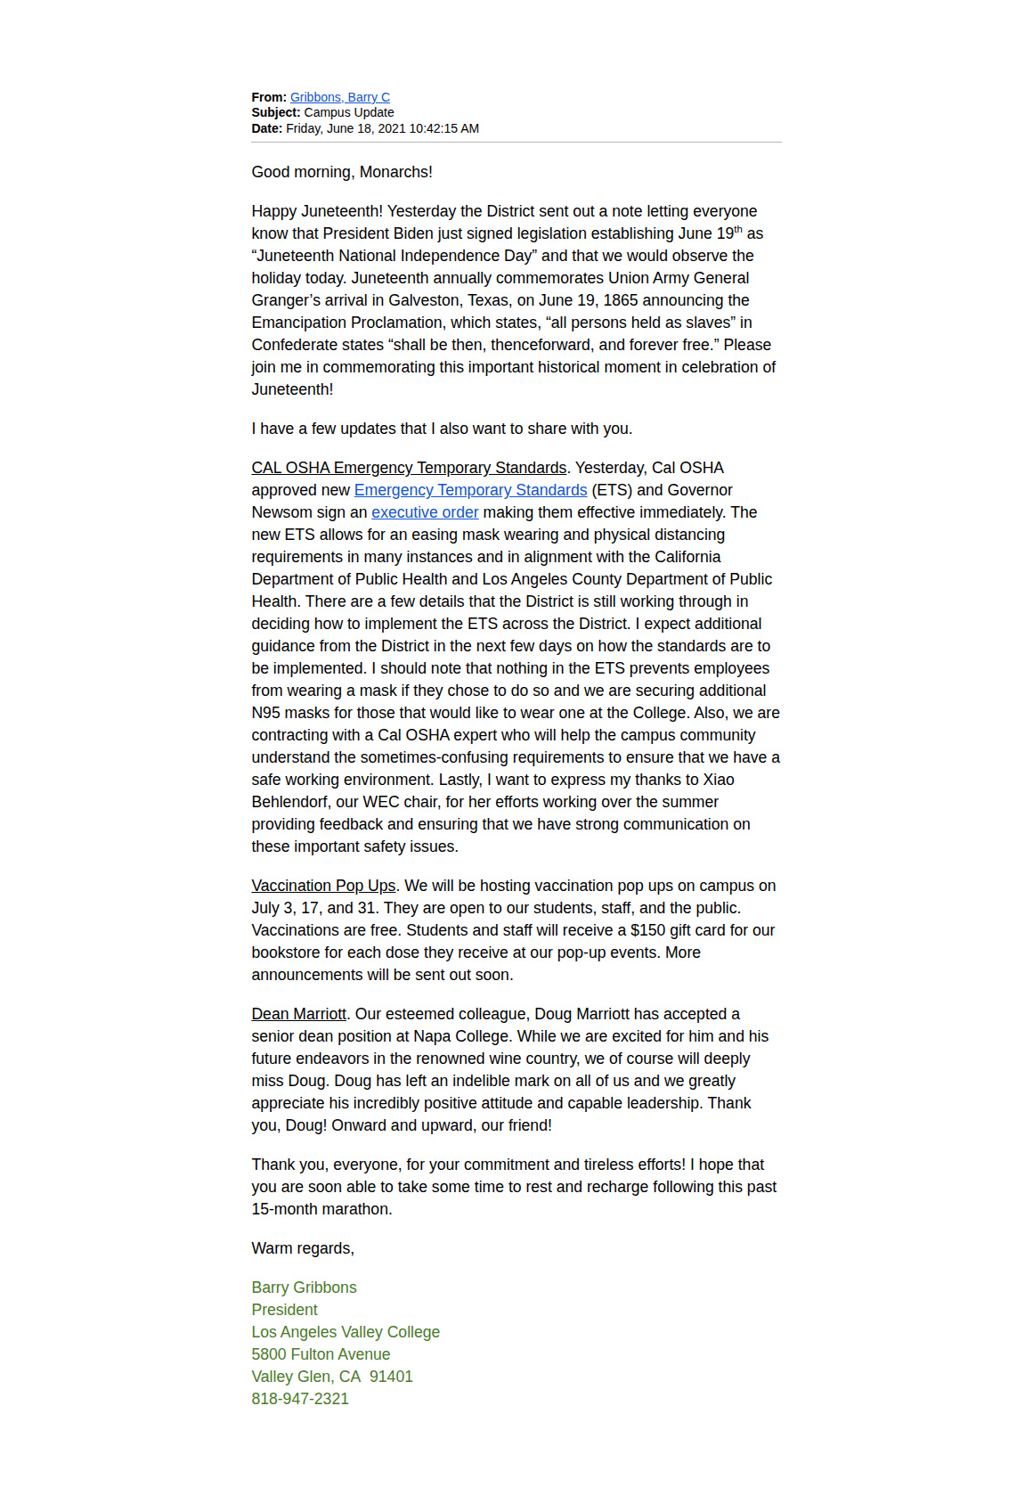From: Gribbons, Barry C
Subject: Campus Update
Date: Friday, June 18, 2021 10:42:15 AM
Good morning, Monarchs!
Happy Juneteenth! Yesterday the District sent out a note letting everyone know that President Biden just signed legislation establishing June 19th as “Juneteenth National Independence Day” and that we would observe the holiday today. Juneteenth annually commemorates Union Army General Granger’s arrival in Galveston, Texas, on June 19, 1865 announcing the Emancipation Proclamation, which states, “all persons held as slaves” in Confederate states “shall be then, thenceforward, and forever free.” Please join me in commemorating this important historical moment in celebration of Juneteenth!
I have a few updates that I also want to share with you.
CAL OSHA Emergency Temporary Standards. Yesterday, Cal OSHA approved new Emergency Temporary Standards (ETS) and Governor Newsom sign an executive order making them effective immediately. The new ETS allows for an easing mask wearing and physical distancing requirements in many instances and in alignment with the California Department of Public Health and Los Angeles County Department of Public Health. There are a few details that the District is still working through in deciding how to implement the ETS across the District. I expect additional guidance from the District in the next few days on how the standards are to be implemented. I should note that nothing in the ETS prevents employees from wearing a mask if they chose to do so and we are securing additional N95 masks for those that would like to wear one at the College. Also, we are contracting with a Cal OSHA expert who will help the campus community understand the sometimes-confusing requirements to ensure that we have a safe working environment. Lastly, I want to express my thanks to Xiao Behlendorf, our WEC chair, for her efforts working over the summer providing feedback and ensuring that we have strong communication on these important safety issues.
Vaccination Pop Ups. We will be hosting vaccination pop ups on campus on July 3, 17, and 31. They are open to our students, staff, and the public. Vaccinations are free. Students and staff will receive a $150 gift card for our bookstore for each dose they receive at our pop-up events. More announcements will be sent out soon.
Dean Marriott. Our esteemed colleague, Doug Marriott has accepted a senior dean position at Napa College. While we are excited for him and his future endeavors in the renowned wine country, we of course will deeply miss Doug. Doug has left an indelible mark on all of us and we greatly appreciate his incredibly positive attitude and capable leadership. Thank you, Doug! Onward and upward, our friend!
Thank you, everyone, for your commitment and tireless efforts! I hope that you are soon able to take some time to rest and recharge following this past 15-month marathon.
Warm regards,
Barry Gribbons
President
Los Angeles Valley College
5800 Fulton Avenue
Valley Glen, CA 91401
818-947-2321